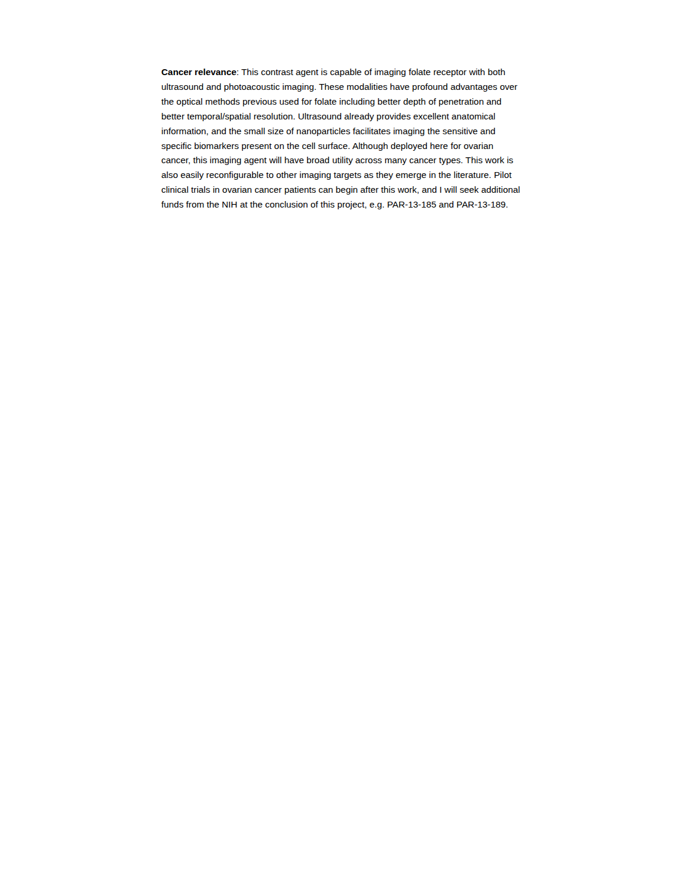Cancer relevance: This contrast agent is capable of imaging folate receptor with both ultrasound and photoacoustic imaging. These modalities have profound advantages over the optical methods previous used for folate including better depth of penetration and better temporal/spatial resolution. Ultrasound already provides excellent anatomical information, and the small size of nanoparticles facilitates imaging the sensitive and specific biomarkers present on the cell surface. Although deployed here for ovarian cancer, this imaging agent will have broad utility across many cancer types. This work is also easily reconfigurable to other imaging targets as they emerge in the literature. Pilot clinical trials in ovarian cancer patients can begin after this work, and I will seek additional funds from the NIH at the conclusion of this project, e.g. PAR-13-185 and PAR-13-189.